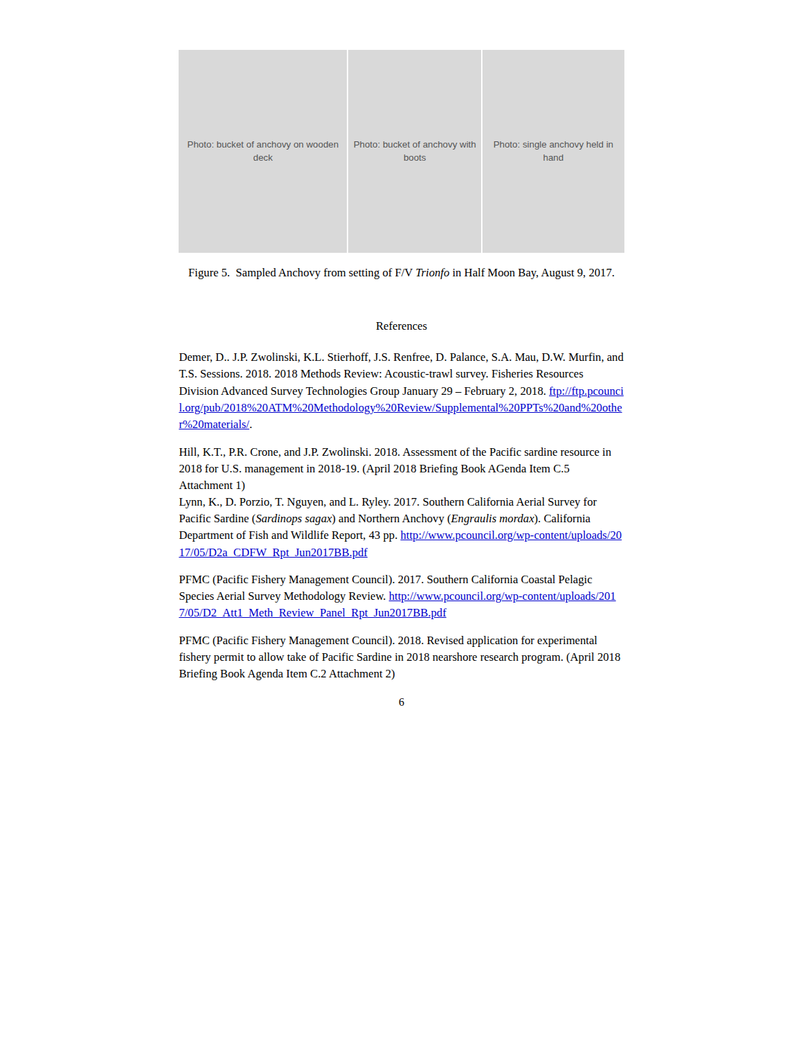Photo: bucket of anchovy on wooden deck
Photo: bucket of anchovy with boots
Photo: single anchovy held in hand
Figure 5. Sampled Anchovy from setting of F/V Trionfo in Half Moon Bay, August 9, 2017.
References
Demer, D.. J.P. Zwolinski, K.L. Stierhoff, J.S. Renfree, D. Palance, S.A. Mau, D.W. Murfin, and T.S. Sessions. 2018. 2018 Methods Review: Acoustic-trawl survey. Fisheries Resources Division Advanced Survey Technologies Group January 29 – February 2, 2018. ftp://ftp.pcouncil.org/pub/2018%20ATM%20Methodology%20Review/Supplemental%20PPTs%20and%20other%20materials/.
Hill, K.T., P.R. Crone, and J.P. Zwolinski. 2018. Assessment of the Pacific sardine resource in 2018 for U.S. management in 2018-19. (April 2018 Briefing Book AGenda Item C.5 Attachment 1)
Lynn, K., D. Porzio, T. Nguyen, and L. Ryley. 2017. Southern California Aerial Survey for Pacific Sardine (Sardinops sagax) and Northern Anchovy (Engraulis mordax). California Department of Fish and Wildlife Report, 43 pp. http://www.pcouncil.org/wp-content/uploads/2017/05/D2a_CDFW_Rpt_Jun2017BB.pdf
PFMC (Pacific Fishery Management Council). 2017. Southern California Coastal Pelagic Species Aerial Survey Methodology Review. http://www.pcouncil.org/wp-content/uploads/2017/05/D2_Att1_Meth_Review_Panel_Rpt_Jun2017BB.pdf
PFMC (Pacific Fishery Management Council). 2018. Revised application for experimental fishery permit to allow take of Pacific Sardine in 2018 nearshore research program. (April 2018 Briefing Book Agenda Item C.2 Attachment 2)
6